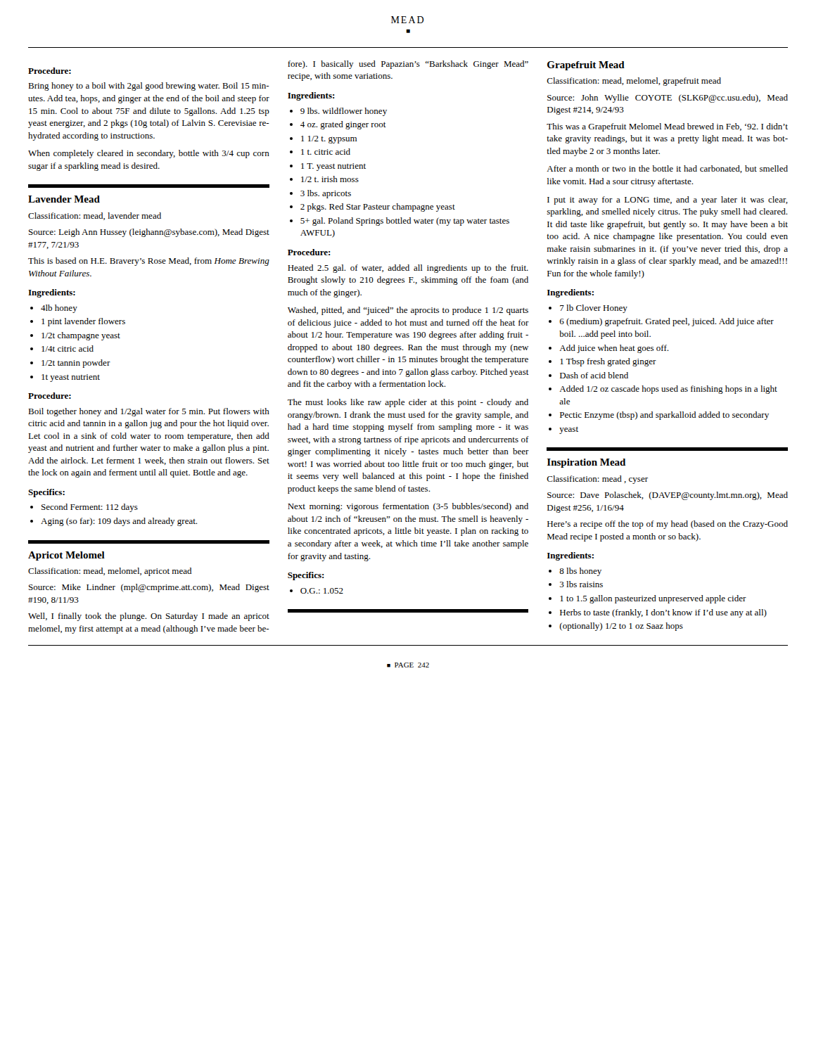MEAD
■
Procedure:
Bring honey to a boil with 2gal good brewing water. Boil 15 minutes. Add tea, hops, and ginger at the end of the boil and steep for 15 min. Cool to about 75F and dilute to 5gallons. Add 1.25 tsp yeast energizer, and 2 pkgs (10g total) of Lalvin S. Cerevisiae rehydrated according to instructions.
When completely cleared in secondary, bottle with 3/4 cup corn sugar if a sparkling mead is desired.
Lavender Mead
Classification: mead, lavender mead
Source: Leigh Ann Hussey (leighann@sybase.com), Mead Digest #177, 7/21/93
This is based on H.E. Bravery’s Rose Mead, from Home Brewing Without Failures.
Ingredients:
4lb honey
1 pint lavender flowers
1/2t champagne yeast
1/4t citric acid
1/2t tannin powder
1t yeast nutrient
Procedure:
Boil together honey and 1/2gal water for 5 min. Put flowers with citric acid and tannin in a gallon jug and pour the hot liquid over. Let cool in a sink of cold water to room temperature, then add yeast and nutrient and further water to make a gallon plus a pint. Add the airlock. Let ferment 1 week, then strain out flowers. Set the lock on again and ferment until all quiet. Bottle and age.
Specifics:
Second Ferment: 112 days
Aging (so far): 109 days and already great.
Apricot Melomel
Classification: mead, melomel, apricot mead
Source: Mike Lindner (mpl@cmprime.att.com), Mead Digest #190, 8/11/93
Well, I finally took the plunge. On Saturday I made an apricot melomel, my first attempt at a mead (although I’ve made beer before). I basically used Papazian’s “Barkshack Ginger Mead” recipe, with some variations.
Ingredients:
9 lbs. wildflower honey
4 oz. grated ginger root
1 1/2 t. gypsum
1 t. citric acid
1 T. yeast nutrient
1/2 t. irish moss
3 lbs. apricots
2 pkgs. Red Star Pasteur champagne yeast
5+ gal. Poland Springs bottled water (my tap water tastes AWFUL)
Procedure:
Heated 2.5 gal. of water, added all ingredients up to the fruit. Brought slowly to 210 degrees F., skimming off the foam (and much of the ginger).
Washed, pitted, and “juiced” the aprocits to produce 1 1/2 quarts of delicious juice - added to hot must and turned off the heat for about 1/2 hour. Temperature was 190 degrees after adding fruit - dropped to about 180 degrees. Ran the must through my (new counterflow) wort chiller - in 15 minutes brought the temperature down to 80 degrees - and into 7 gallon glass carboy. Pitched yeast and fit the carboy with a fermentation lock.
The must looks like raw apple cider at this point - cloudy and orangy/brown. I drank the must used for the gravity sample, and had a hard time stopping myself from sampling more - it was sweet, with a strong tartness of ripe apricots and undercurrents of ginger complimenting it nicely - tastes much better than beer wort! I was worried about too little fruit or too much ginger, but it seems very well balanced at this point - I hope the finished product keeps the same blend of tastes.
Next morning: vigorous fermentation (3-5 bubbles/second) and about 1/2 inch of “kreusen” on the must. The smell is heavenly - like concentrated apricots, a little bit yeaste. I plan on racking to a secondary after a week, at which time I’ll take another sample for gravity and tasting.
Specifics:
O.G.: 1.052
Grapefruit Mead
Classification: mead, melomel, grapefruit mead
Source: John Wyllie COYOTE (SLK6P@cc.usu.edu), Mead Digest #214, 9/24/93
This was a Grapefruit Melomel Mead brewed in Feb, ‘92. I didn’t take gravity readings, but it was a pretty light mead. It was bottled maybe 2 or 3 months later.
After a month or two in the bottle it had carbonated, but smelled like vomit. Had a sour citrusy aftertaste.
I put it away for a LONG time, and a year later it was clear, sparkling, and smelled nicely citrus. The puky smell had cleared. It did taste like grapefruit, but gently so. It may have been a bit too acid. A nice champagne like presentation. You could even make raisin submarines in it. (if you’ve never tried this, drop a wrinkly raisin in a glass of clear sparkly mead, and be amazed!!! Fun for the whole family!)
Ingredients:
7 lb Clover Honey
6 (medium) grapefruit. Grated peel, juiced. Add juice after boil. ...add peel into boil.
Add juice when heat goes off.
1 Tbsp fresh grated ginger
Dash of acid blend
Added 1/2 oz cascade hops used as finishing hops in a light ale
Pectic Enzyme (tbsp) and sparkalloid added to secondary
yeast
Inspiration Mead
Classification: mead , cyser
Source: Dave Polaschek, (DAVEP@county.lmt.mn.org), Mead Digest #256, 1/16/94
Here’s a recipe off the top of my head (based on the Crazy-Good Mead recipe I posted a month or so back).
Ingredients:
8 lbs honey
3 lbs raisins
1 to 1.5 gallon pasteurized unpreserved apple cider
Herbs to taste (frankly, I don’t know if I’d use any at all)
(optionally) 1/2 to 1 oz Saaz hops
■ PAGE 242